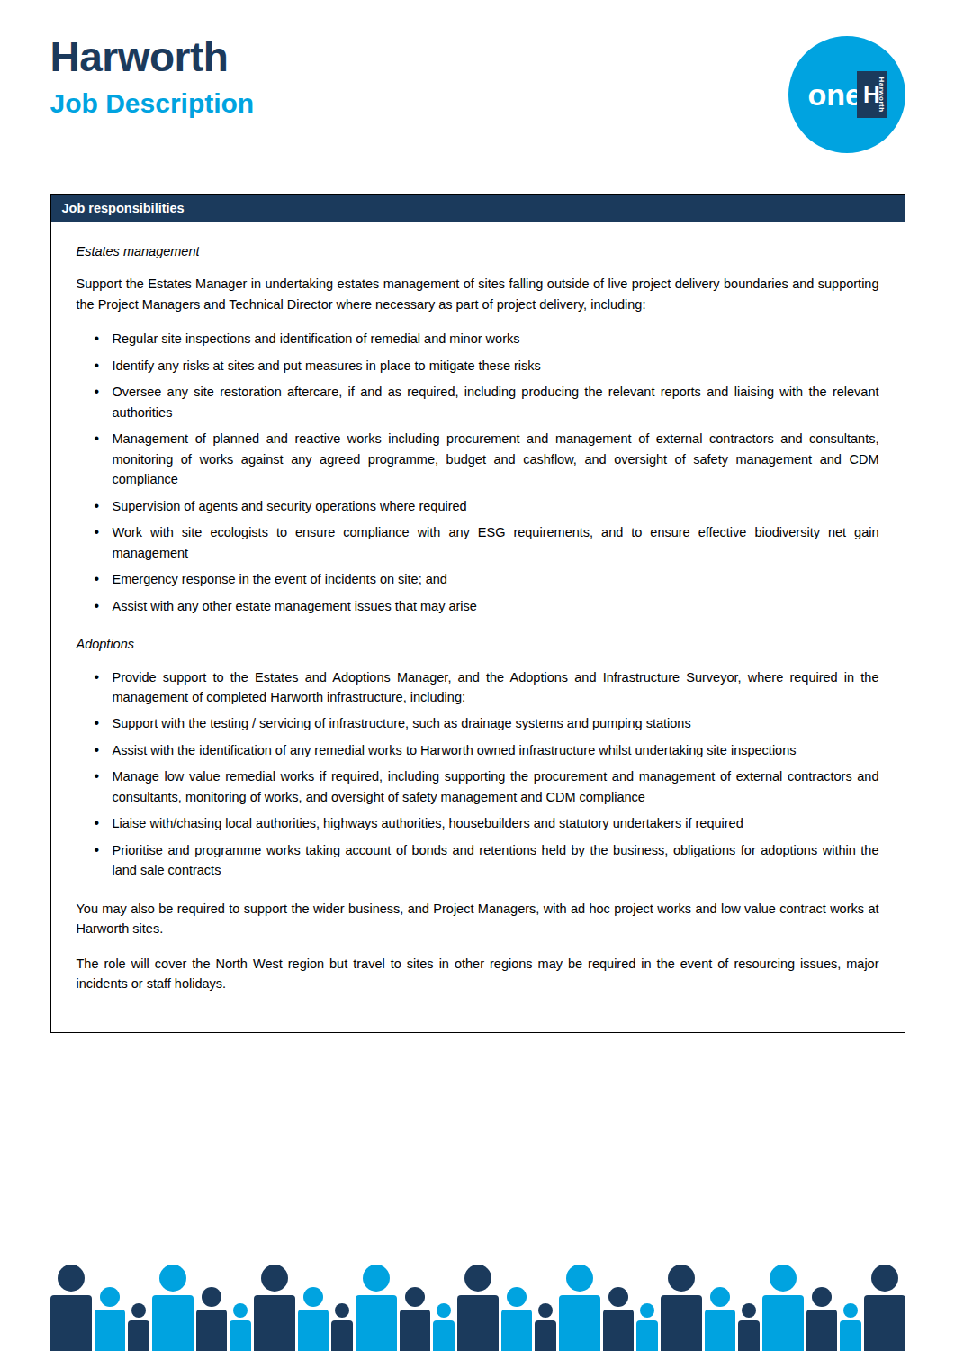Harworth
Job Description
one
H
Harworth
Job responsibilities
Estates management
Support the Estates Manager in undertaking estates management of sites falling outside of live project delivery boundaries and supporting the Project Managers and Technical Director where necessary as part of project delivery, including:
Regular site inspections and identification of remedial and minor works
Identify any risks at sites and put measures in place to mitigate these risks
Oversee any site restoration aftercare, if and as required, including producing the relevant reports and liaising with the relevant authorities
Management of planned and reactive works including procurement and management of external contractors and consultants, monitoring of works against any agreed programme, budget and cashflow, and oversight of safety management and CDM compliance
Supervision of agents and security operations where required
Work with site ecologists to ensure compliance with any ESG requirements, and to ensure effective biodiversity net gain management
Emergency response in the event of incidents on site; and
Assist with any other estate management issues that may arise
Adoptions
Provide support to the Estates and Adoptions Manager, and the Adoptions and Infrastructure Surveyor, where required in the management of completed Harworth infrastructure, including:
Support with the testing / servicing of infrastructure, such as drainage systems and pumping stations
Assist with the identification of any remedial works to Harworth owned infrastructure whilst undertaking site inspections
Manage low value remedial works if required, including supporting the procurement and management of external contractors and consultants, monitoring of works, and oversight of safety management and CDM compliance
Liaise with/chasing local authorities, highways authorities, housebuilders and statutory undertakers if required
Prioritise and programme works taking account of bonds and retentions held by the business, obligations for adoptions within the land sale contracts
You may also be required to support the wider business, and Project Managers, with ad hoc project works and low value contract works at Harworth sites.
The role will cover the North West region but travel to sites in other regions may be required in the event of resourcing issues, major incidents or staff holidays.